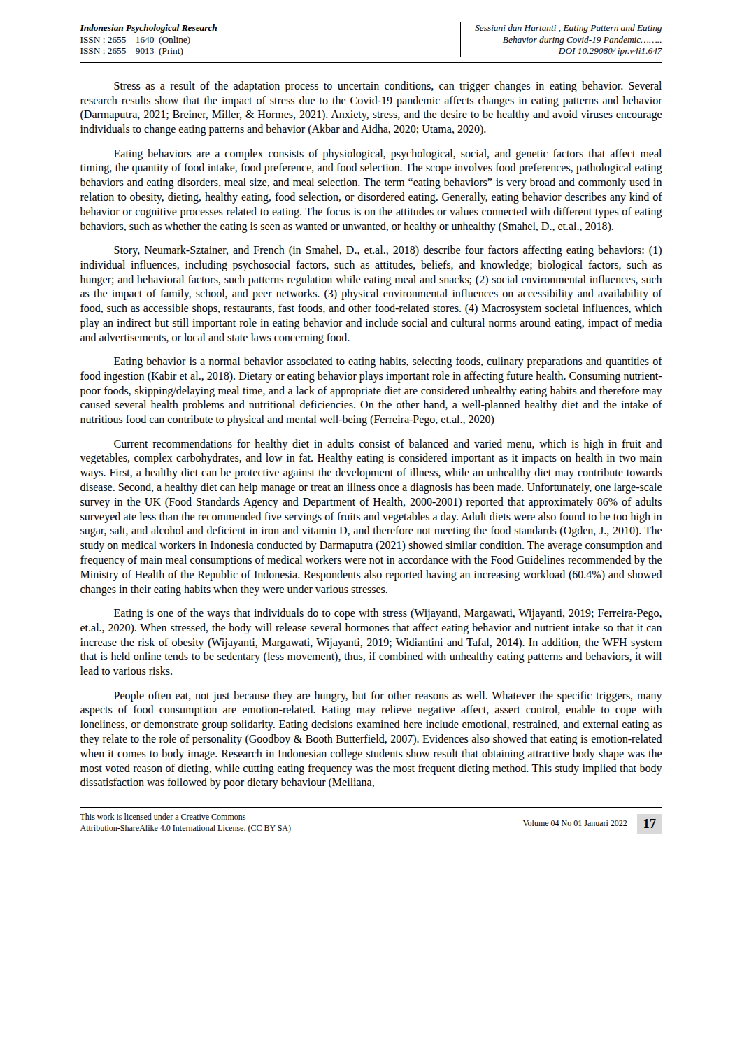Indonesian Psychological Research
ISSN : 2655 – 1640 (Online)
ISSN : 2655 – 9013 (Print)
Sessiani dan Hartanti , Eating Pattern and Eating
Behavior during Covid-19 Pandemic……..
DOI 10.29080/ ipr.v4i1.647
Stress as a result of the adaptation process to uncertain conditions, can trigger changes in eating behavior. Several research results show that the impact of stress due to the Covid-19 pandemic affects changes in eating patterns and behavior (Darmaputra, 2021; Breiner, Miller, & Hormes, 2021). Anxiety, stress, and the desire to be healthy and avoid viruses encourage individuals to change eating patterns and behavior (Akbar and Aidha, 2020; Utama, 2020).
Eating behaviors are a complex consists of physiological, psychological, social, and genetic factors that affect meal timing, the quantity of food intake, food preference, and food selection. The scope involves food preferences, pathological eating behaviors and eating disorders, meal size, and meal selection. The term “eating behaviors” is very broad and commonly used in relation to obesity, dieting, healthy eating, food selection, or disordered eating. Generally, eating behavior describes any kind of behavior or cognitive processes related to eating. The focus is on the attitudes or values connected with different types of eating behaviors, such as whether the eating is seen as wanted or unwanted, or healthy or unhealthy (Smahel, D., et.al., 2018).
Story, Neumark-Sztainer, and French (in Smahel, D., et.al., 2018) describe four factors affecting eating behaviors: (1) individual influences, including psychosocial factors, such as attitudes, beliefs, and knowledge; biological factors, such as hunger; and behavioral factors, such patterns regulation while eating meal and snacks; (2) social environmental influences, such as the impact of family, school, and peer networks. (3) physical environmental influences on accessibility and availability of food, such as accessible shops, restaurants, fast foods, and other food-related stores. (4) Macrosystem societal influences, which play an indirect but still important role in eating behavior and include social and cultural norms around eating, impact of media and advertisements, or local and state laws concerning food.
Eating behavior is a normal behavior associated to eating habits, selecting foods, culinary preparations and quantities of food ingestion (Kabir et al., 2018). Dietary or eating behavior plays important role in affecting future health. Consuming nutrient-poor foods, skipping/delaying meal time, and a lack of appropriate diet are considered unhealthy eating habits and therefore may caused several health problems and nutritional deficiencies. On the other hand, a well-planned healthy diet and the intake of nutritious food can contribute to physical and mental well-being (Ferreira-Pego, et.al., 2020)
Current recommendations for healthy diet in adults consist of balanced and varied menu, which is high in fruit and vegetables, complex carbohydrates, and low in fat. Healthy eating is considered important as it impacts on health in two main ways. First, a healthy diet can be protective against the development of illness, while an unhealthy diet may contribute towards disease. Second, a healthy diet can help manage or treat an illness once a diagnosis has been made. Unfortunately, one large-scale survey in the UK (Food Standards Agency and Department of Health, 2000-2001) reported that approximately 86% of adults surveyed ate less than the recommended five servings of fruits and vegetables a day. Adult diets were also found to be too high in sugar, salt, and alcohol and deficient in iron and vitamin D, and therefore not meeting the food standards (Ogden, J., 2010). The study on medical workers in Indonesia conducted by Darmaputra (2021) showed similar condition. The average consumption and frequency of main meal consumptions of medical workers were not in accordance with the Food Guidelines recommended by the Ministry of Health of the Republic of Indonesia. Respondents also reported having an increasing workload (60.4%) and showed changes in their eating habits when they were under various stresses.
Eating is one of the ways that individuals do to cope with stress (Wijayanti, Margawati, Wijayanti, 2019; Ferreira-Pego, et.al., 2020). When stressed, the body will release several hormones that affect eating behavior and nutrient intake so that it can increase the risk of obesity (Wijayanti, Margawati, Wijayanti, 2019; Widiantini and Tafal, 2014). In addition, the WFH system that is held online tends to be sedentary (less movement), thus, if combined with unhealthy eating patterns and behaviors, it will lead to various risks.
People often eat, not just because they are hungry, but for other reasons as well. Whatever the specific triggers, many aspects of food consumption are emotion-related. Eating may relieve negative affect, assert control, enable to cope with loneliness, or demonstrate group solidarity. Eating decisions examined here include emotional, restrained, and external eating as they relate to the role of personality (Goodboy & Booth Butterfield, 2007). Evidences also showed that eating is emotion-related when it comes to body image. Research in Indonesian college students show result that obtaining attractive body shape was the most voted reason of dieting, while cutting eating frequency was the most frequent dieting method. This study implied that body dissatisfaction was followed by poor dietary behaviour (Meiliana,
This work is licensed under a Creative Commons
Attribution-ShareAlike 4.0 International License. (CC BY SA)
Volume 04 No 01 Januari 2022 17